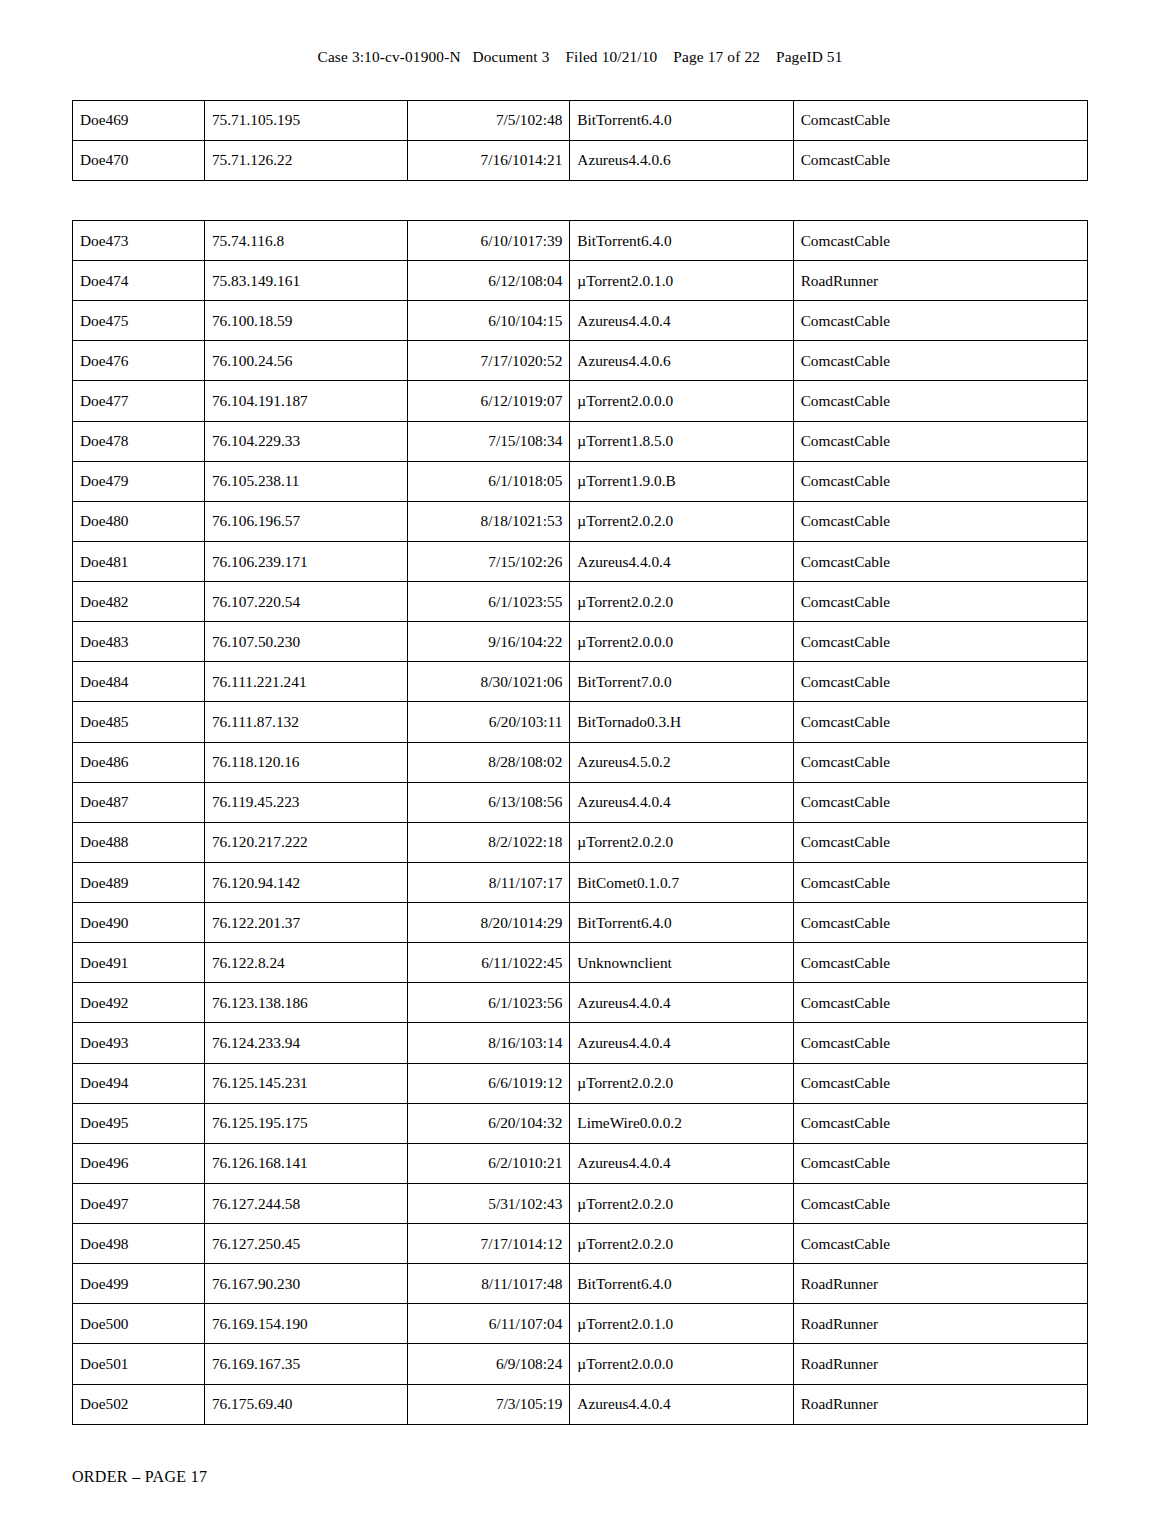Case 3:10-cv-01900-N Document 3 Filed 10/21/10 Page 17 of 22 PageID 51
| Doe469 | 75.71.105.195 | 7/5/102:48 | BitTorrent6.4.0 | ComcastCable |
| Doe470 | 75.71.126.22 | 7/16/1014:21 | Azureus4.4.0.6 | ComcastCable |
| Doe473 | 75.74.116.8 | 6/10/1017:39 | BitTorrent6.4.0 | ComcastCable |
| Doe474 | 75.83.149.161 | 6/12/108:04 | µTorrent2.0.1.0 | RoadRunner |
| Doe475 | 76.100.18.59 | 6/10/104:15 | Azureus4.4.0.4 | ComcastCable |
| Doe476 | 76.100.24.56 | 7/17/1020:52 | Azureus4.4.0.6 | ComcastCable |
| Doe477 | 76.104.191.187 | 6/12/1019:07 | µTorrent2.0.0.0 | ComcastCable |
| Doe478 | 76.104.229.33 | 7/15/108:34 | µTorrent1.8.5.0 | ComcastCable |
| Doe479 | 76.105.238.11 | 6/1/1018:05 | µTorrent1.9.0.B | ComcastCable |
| Doe480 | 76.106.196.57 | 8/18/1021:53 | µTorrent2.0.2.0 | ComcastCable |
| Doe481 | 76.106.239.171 | 7/15/102:26 | Azureus4.4.0.4 | ComcastCable |
| Doe482 | 76.107.220.54 | 6/1/1023:55 | µTorrent2.0.2.0 | ComcastCable |
| Doe483 | 76.107.50.230 | 9/16/104:22 | µTorrent2.0.0.0 | ComcastCable |
| Doe484 | 76.111.221.241 | 8/30/1021:06 | BitTorrent7.0.0 | ComcastCable |
| Doe485 | 76.111.87.132 | 6/20/103:11 | BitTornado0.3.H | ComcastCable |
| Doe486 | 76.118.120.16 | 8/28/108:02 | Azureus4.5.0.2 | ComcastCable |
| Doe487 | 76.119.45.223 | 6/13/108:56 | Azureus4.4.0.4 | ComcastCable |
| Doe488 | 76.120.217.222 | 8/2/1022:18 | µTorrent2.0.2.0 | ComcastCable |
| Doe489 | 76.120.94.142 | 8/11/107:17 | BitComet0.1.0.7 | ComcastCable |
| Doe490 | 76.122.201.37 | 8/20/1014:29 | BitTorrent6.4.0 | ComcastCable |
| Doe491 | 76.122.8.24 | 6/11/1022:45 | Unknownclient | ComcastCable |
| Doe492 | 76.123.138.186 | 6/1/1023:56 | Azureus4.4.0.4 | ComcastCable |
| Doe493 | 76.124.233.94 | 8/16/103:14 | Azureus4.4.0.4 | ComcastCable |
| Doe494 | 76.125.145.231 | 6/6/1019:12 | µTorrent2.0.2.0 | ComcastCable |
| Doe495 | 76.125.195.175 | 6/20/104:32 | LimeWire0.0.0.2 | ComcastCable |
| Doe496 | 76.126.168.141 | 6/2/1010:21 | Azureus4.4.0.4 | ComcastCable |
| Doe497 | 76.127.244.58 | 5/31/102:43 | µTorrent2.0.2.0 | ComcastCable |
| Doe498 | 76.127.250.45 | 7/17/1014:12 | µTorrent2.0.2.0 | ComcastCable |
| Doe499 | 76.167.90.230 | 8/11/1017:48 | BitTorrent6.4.0 | RoadRunner |
| Doe500 | 76.169.154.190 | 6/11/107:04 | µTorrent2.0.1.0 | RoadRunner |
| Doe501 | 76.169.167.35 | 6/9/108:24 | µTorrent2.0.0.0 | RoadRunner |
| Doe502 | 76.175.69.40 | 7/3/105:19 | Azureus4.4.0.4 | RoadRunner |
ORDER – PAGE 17